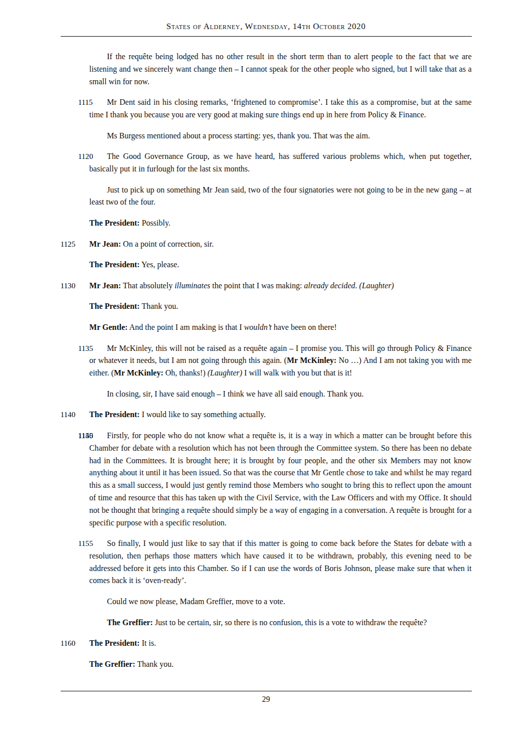States of Alderney, Wednesday, 14th October 2020
If the requête being lodged has no other result in the short term than to alert people to the fact that we are listening and we sincerely want change then – I cannot speak for the other people who signed, but I will take that as a small win for now.
1115 Mr Dent said in his closing remarks, ‘frightened to compromise’. I take this as a compromise, but at the same time I thank you because you are very good at making sure things end up in here from Policy & Finance.
Ms Burgess mentioned about a process starting: yes, thank you. That was the aim.
The Good Governance Group, as we have heard, has suffered various problems which, when 1120put together, basically put it in furlough for the last six months.
Just to pick up on something Mr Jean said, two of the four signatories were not going to be in the new gang – at least two of the four.
The President: Possibly.
1125 Mr Jean: On a point of correction, sir.
The President: Yes, please.
1130 Mr Jean: That absolutely illuminates the point that I was making: already decided. (Laughter)
The President: Thank you.
Mr Gentle: And the point I am making is that I wouldn’t have been on there!
1135 Mr McKinley, this will not be raised as a requête again – I promise you. This will go through Policy & Finance or whatever it needs, but I am not going through this again. (Mr McKinley: No …) And I am not taking you with me either. (Mr McKinley: Oh, thanks!) (Laughter) I will walk with you but that is it!
In closing, sir, I have said enough – I think we have all said enough. Thank you.
1140 The President: I would like to say something actually.
Firstly, for people who do not know what a requête is, it is a way in which a matter can be brought before this Chamber for debate with a resolution which has not been through the Committee system. So there has been no debate had in the Committees. It is brought here; it is 1145brought by four people, and the other six Members may not know anything about it until it has been issued. So that was the course that Mr Gentle chose to take and whilst he may regard this as a small success, I would just gently remind those Members who sought to bring this to reflect upon the amount of time and resource that this has taken up with the Civil Service, with the Law Officers and with my Office. It should not be thought that bringing a requête should simply be a 1150way of engaging in a conversation. A requête is brought for a specific purpose with a specific resolution.
So finally, I would just like to say that if this matter is going to come back before the States for debate with a resolution, then perhaps those matters which have caused it to be withdrawn, probably, this evening need to be addressed before it gets into this Chamber. So if I can use the 1155words of Boris Johnson, please make sure that when it comes back it is ‘oven-ready’.
Could we now please, Madam Greffier, move to a vote.
The Greffier: Just to be certain, sir, so there is no confusion, this is a vote to withdraw the requête?
1160 The President: It is.
The Greffier: Thank you.
29